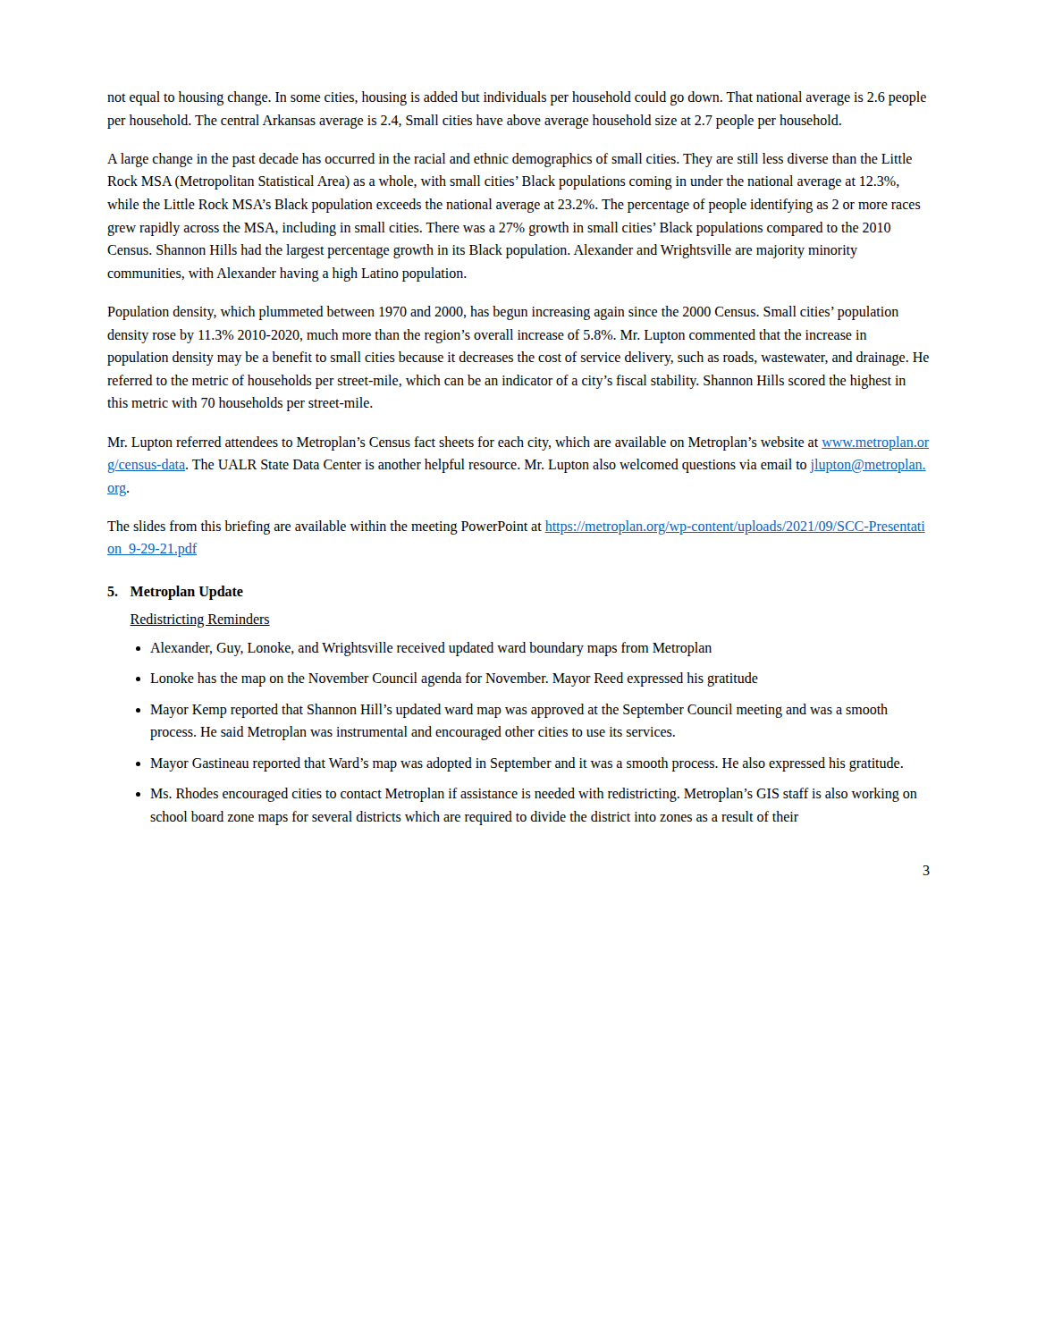not equal to housing change. In some cities, housing is added but individuals per household could go down. That national average is 2.6 people per household. The central Arkansas average is 2.4, Small cities have above average household size at 2.7 people per household.
A large change in the past decade has occurred in the racial and ethnic demographics of small cities. They are still less diverse than the Little Rock MSA (Metropolitan Statistical Area) as a whole, with small cities’ Black populations coming in under the national average at 12.3%, while the Little Rock MSA’s Black population exceeds the national average at 23.2%. The percentage of people identifying as 2 or more races grew rapidly across the MSA, including in small cities. There was a 27% growth in small cities’ Black populations compared to the 2010 Census. Shannon Hills had the largest percentage growth in its Black population. Alexander and Wrightsville are majority minority communities, with Alexander having a high Latino population.
Population density, which plummeted between 1970 and 2000, has begun increasing again since the 2000 Census. Small cities’ population density rose by 11.3% 2010-2020, much more than the region’s overall increase of 5.8%. Mr. Lupton commented that the increase in population density may be a benefit to small cities because it decreases the cost of service delivery, such as roads, wastewater, and drainage. He referred to the metric of households per street-mile, which can be an indicator of a city’s fiscal stability. Shannon Hills scored the highest in this metric with 70 households per street-mile.
Mr. Lupton referred attendees to Metroplan’s Census fact sheets for each city, which are available on Metroplan’s website at www.metroplan.org/census-data. The UALR State Data Center is another helpful resource. Mr. Lupton also welcomed questions via email to jlupton@metroplan.org.
The slides from this briefing are available within the meeting PowerPoint at https://metroplan.org/wp-content/uploads/2021/09/SCC-Presentation_9-29-21.pdf
5.
Metroplan Update
Redistricting Reminders
Alexander, Guy, Lonoke, and Wrightsville received updated ward boundary maps from Metroplan
Lonoke has the map on the November Council agenda for November. Mayor Reed expressed his gratitude
Mayor Kemp reported that Shannon Hill’s updated ward map was approved at the September Council meeting and was a smooth process. He said Metroplan was instrumental and encouraged other cities to use its services.
Mayor Gastineau reported that Ward’s map was adopted in September and it was a smooth process. He also expressed his gratitude.
Ms. Rhodes encouraged cities to contact Metroplan if assistance is needed with redistricting. Metroplan’s GIS staff is also working on school board zone maps for several districts which are required to divide the district into zones as a result of their
3